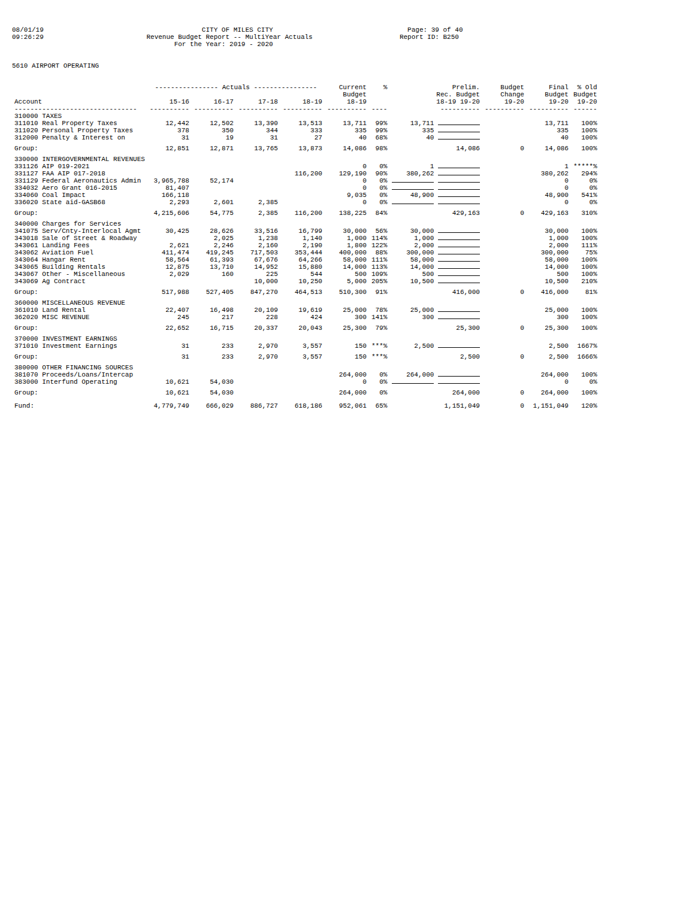08/01/19 CITY OF MILES CITY Page: 39 of 40 09:26:29 Revenue Budget Report -- MultiYear Actuals Report ID: B250 For the Year: 2019 - 2020
5610 AIRPORT OPERATING
| | ---------------- Actuals ---------------- | Current | % | Prelim. | Budget | Final | % Old |
| | | Budget | | Rec. Budget | Change | Budget | Budget |
| Account | 15-16 | 16-17 | 17-18 | 18-19 | 18-19 | | 18-19 19-20 | 19-20 | 19-20 | 19-20 |
| ------------------------------- | ---------- | ---------- | ---------- | ---------- | ---------- | ---- | ---------- | ---------- | ---------- | ------ |
| 310000 TAXES | |
| 311010 Real Property Taxes | 12,442 | 12,502 | 13,390 | 13,513 | 13,711 | 99% | 13,711 | | 13,711 | 100% |
| 311020 Personal Property Taxes | 378 | 350 | 344 | 333 | 335 | 99% | 335 | | 335 | 100% |
| 312000 Penalty & Interest on | 31 | 19 | 31 | 27 | 40 | 68% | 40 | | 40 | 100% |
| Group: | 12,851 | 12,871 | 13,765 | 13,873 | 14,086 | 98% | 14,086 | 0 | 14,086 | 100% |
| 330000 INTERGOVERNMENTAL REVENUES | |
| 331126 AIP 019-2021 | | | | | 0 | 0% | 1 | | 1 | *****% |
| 331127 FAA AIP 017-2018 | | | | 116,200 | 129,190 | 90% | 380,262 | | 380,262 | 294% |
| 331129 Federal Aeronautics Admin | 3,965,788 | 52,174 | | | 0 | 0% | | | 0 | 0% |
| 334032 Aero Grant 016-2015 | 81,407 | | | | 0 | 0% | | | 0 | 0% |
| 334060 Coal Impact | 166,118 | | | | 9,035 | 0% | 48,900 | | 48,900 | 541% |
| 336020 State aid-GASB68 | 2,293 | 2,601 | 2,385 | | 0 | 0% | | | 0 | 0% |
| Group: | 4,215,606 | 54,775 | 2,385 | 116,200 | 138,225 | 84% | 429,163 | 0 | 429,163 | 310% |
| 340000 Charges for Services | |
| 341075 Serv/Cnty-Interlocal Agmt | 30,425 | 28,626 | 33,516 | 16,799 | 30,000 | 56% | 30,000 | | 30,000 | 100% |
| 343018 Sale of Street & Roadway | | 2,025 | 1,238 | 1,140 | 1,000 | 114% | 1,000 | | 1,000 | 100% |
| 343061 Landing Fees | 2,621 | 2,246 | 2,160 | 2,190 | 1,800 | 122% | 2,000 | | 2,000 | 111% |
| 343062 Aviation Fuel | 411,474 | 419,245 | 717,503 | 353,444 | 400,000 | 88% | 300,000 | | 300,000 | 75% |
| 343064 Hangar Rent | 58,564 | 61,393 | 67,676 | 64,266 | 58,000 | 111% | 58,000 | | 58,000 | 100% |
| 343065 Building Rentals | 12,875 | 13,710 | 14,952 | 15,880 | 14,000 | 113% | 14,000 | | 14,000 | 100% |
| 343067 Other - Miscellaneous | 2,029 | 160 | 225 | 544 | 500 | 109% | 500 | | 500 | 100% |
| 343069 Ag Contract | | | 10,000 | 10,250 | 5,000 | 205% | 10,500 | | 10,500 | 210% |
| Group: | 517,988 | 527,405 | 847,270 | 464,513 | 510,300 | 91% | 416,000 | 0 | 416,000 | 81% |
| 360000 MISCELLANEOUS REVENUE | |
| 361010 Land Rental | 22,407 | 16,498 | 20,109 | 19,619 | 25,000 | 78% | 25,000 | | 25,000 | 100% |
| 362020 MISC REVENUE | 245 | 217 | 228 | 424 | 300 | 141% | 300 | | 300 | 100% |
| Group: | 22,652 | 16,715 | 20,337 | 20,043 | 25,300 | 79% | 25,300 | 0 | 25,300 | 100% |
| 370000 INVESTMENT EARNINGS | |
| 371010 Investment Earnings | 31 | 233 | 2,970 | 3,557 | 150 | ***% | 2,500 | | 2,500 | 1667% |
| Group: | 31 | 233 | 2,970 | 3,557 | 150 | ***% | 2,500 | 0 | 2,500 | 1666% |
| 380000 OTHER FINANCING SOURCES | |
| 381070 Proceeds/Loans/Intercap | | | | | 264,000 | 0% | 264,000 | | 264,000 | 100% |
| 383000 Interfund Operating | 10,621 | 54,030 | | | 0 | 0% | | | 0 | 0% |
| Group: | 10,621 | 54,030 | | | 264,000 | 0% | 264,000 | 0 | 264,000 | 100% |
| Fund: | 4,779,749 | 666,029 | 886,727 | 618,186 | 952,061 | 65% | 1,151,049 | 0 | 1,151,049 | 120% |